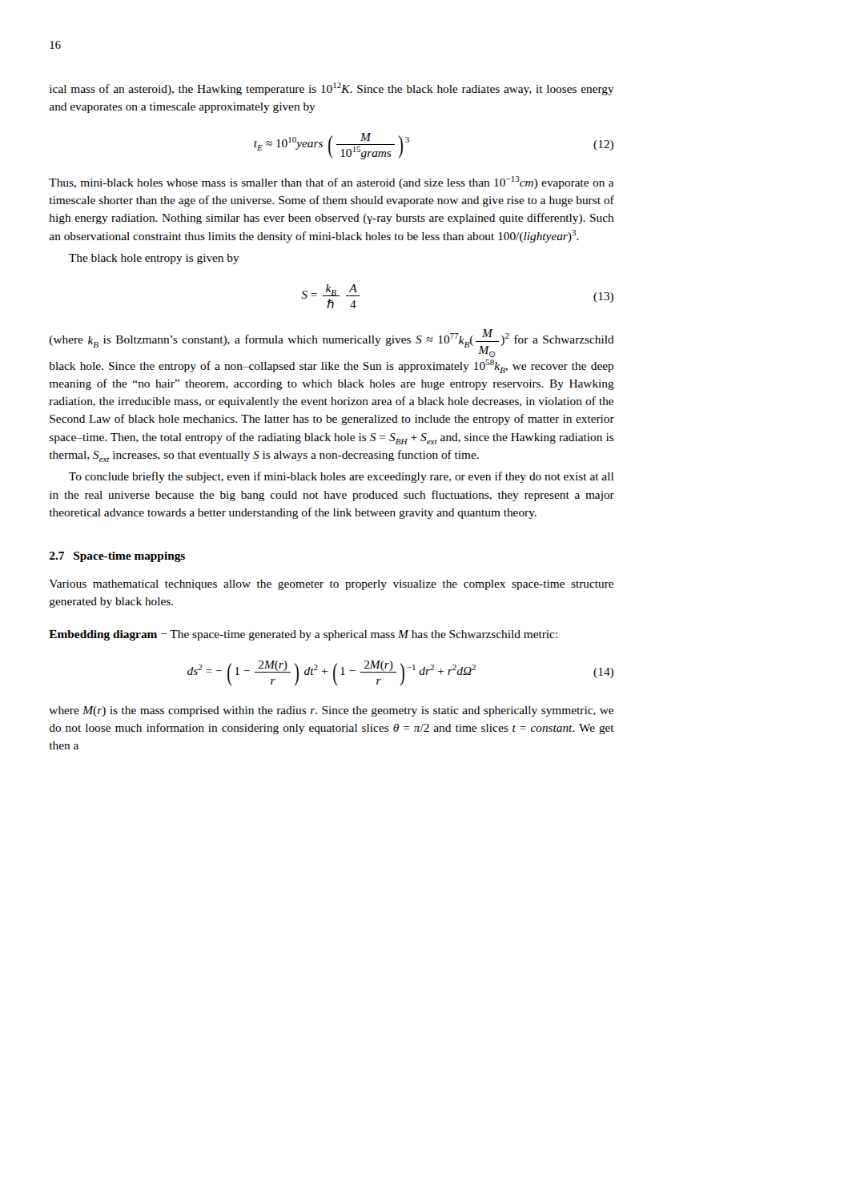16
ical mass of an asteroid), the Hawking temperature is 1012K. Since the black hole radiates away, it looses energy and evaporates on a timescale approximately given by
tE ≈ 1010years (M 1015grams)3
(12)
Thus, mini-black holes whose mass is smaller than that of an asteroid (and size less than 10−13cm) evaporate on a timescale shorter than the age of the universe. Some of them should evaporate now and give rise to a huge burst of high energy radiation. Nothing similar has ever been observed (γ-ray bursts are explained quite differently). Such an observational constraint thus limits the density of mini-black holes to be less than about 100/(lightyear)3.
The black hole entropy is given by
S = kB ℏ A 4
(13)
(where kB is Boltzmann’s constant), a formula which numerically gives S ≈ 1077kB(MM⊙)2 for a Schwarzschild black hole. Since the entropy of a non–collapsed star like the Sun is approximately 1058kB, we recover the deep meaning of the “no hair” theorem, according to which black holes are huge entropy reservoirs. By Hawking radiation, the irreducible mass, or equivalently the event horizon area of a black hole decreases, in violation of the Second Law of black hole mechanics. The latter has to be generalized to include the entropy of matter in exterior space–time. Then, the total entropy of the radiating black hole is S = SBH + Sext and, since the Hawking radiation is thermal, Sext increases, so that eventually S is always a non-decreasing function of time.
To conclude briefly the subject, even if mini-black holes are exceedingly rare, or even if they do not exist at all in the real universe because the big bang could not have produced such fluctuations, they represent a major theoretical advance towards a better understanding of the link between gravity and quantum theory.
2.7 Space-time mappings
Various mathematical techniques allow the geometer to properly visualize the complex space-time structure generated by black holes.
Embedding diagram − The space-time generated by a spherical mass M has the Schwarzschild metric:
ds2 = − (1 − 2M(r) r) dt2 + (1 − 2M(r) r)−1 dr2 + r2dΩ2
(14)
where M(r) is the mass comprised within the radius r. Since the geometry is static and spherically symmetric, we do not loose much information in considering only equatorial slices θ = π/2 and time slices t = constant. We get then a